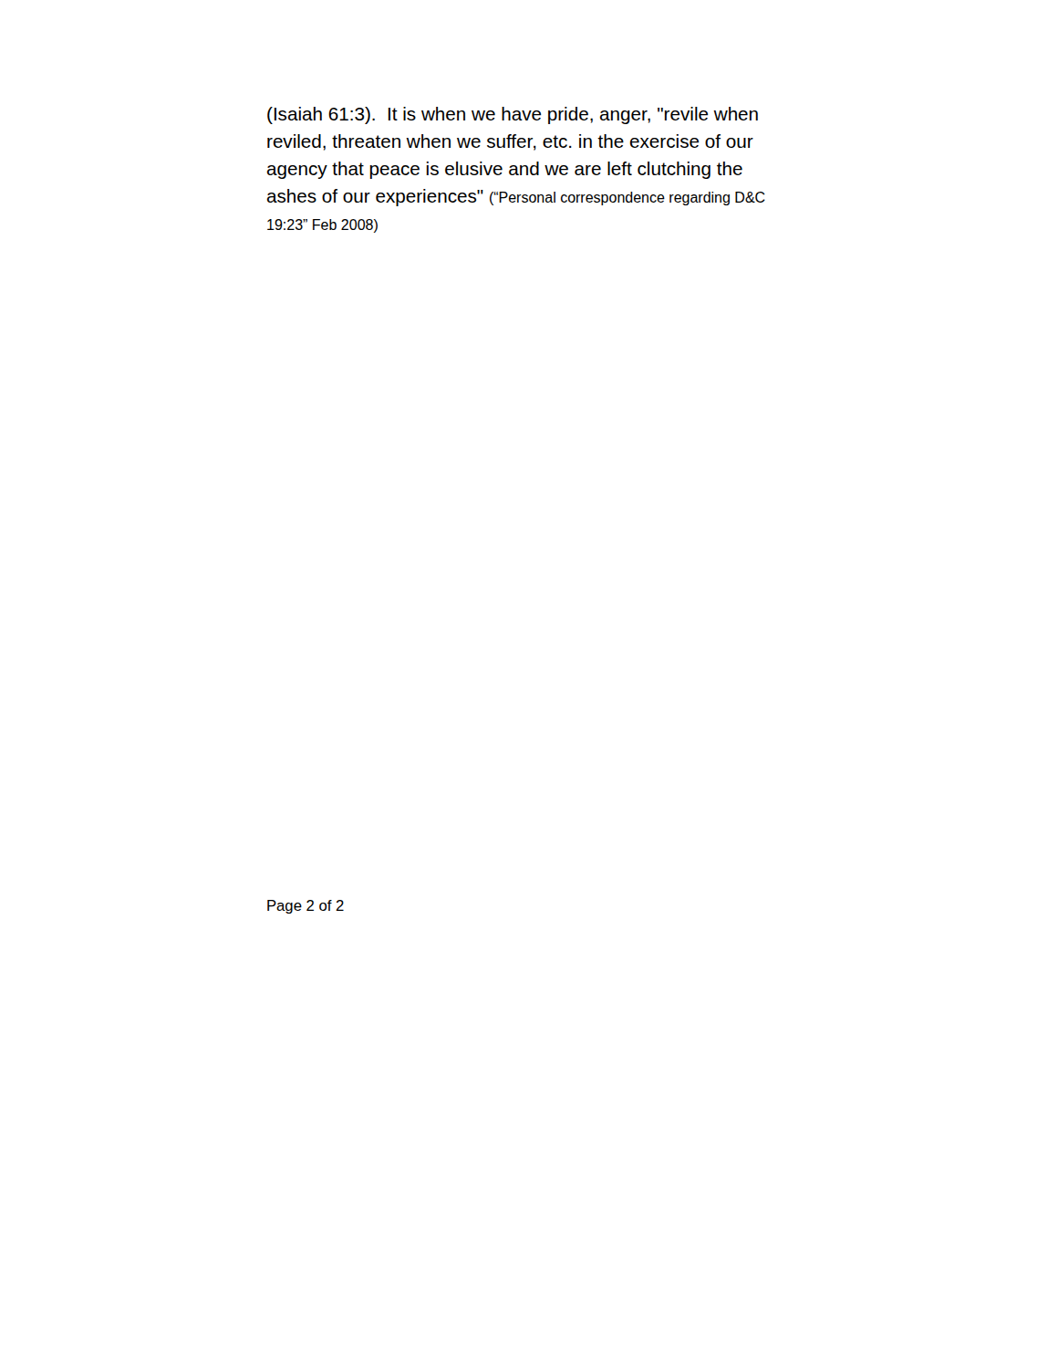(Isaiah 61:3). It is when we have pride, anger, "revile when reviled, threaten when we suffer, etc. in the exercise of our agency that peace is elusive and we are left clutching the ashes of our experiences" (“Personal correspondence regarding D&C 19:23” Feb 2008)
Page 2 of 2